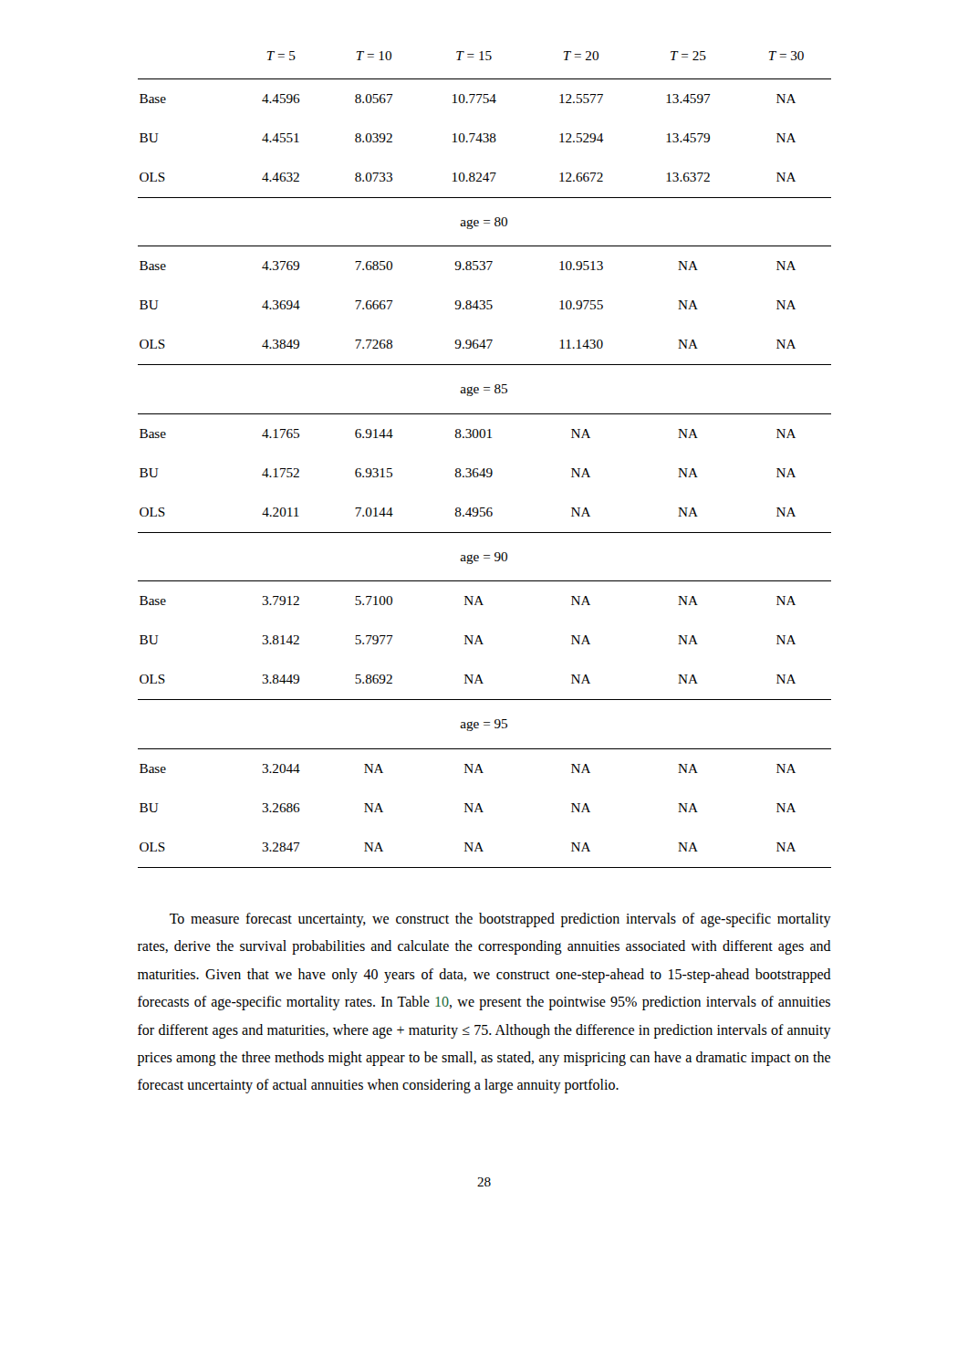| | T = 5 | T = 10 | T = 15 | T = 20 | T = 25 | T = 30 |
| Base | 4.4596 | 8.0567 | 10.7754 | 12.5577 | 13.4597 | NA |
| BU | 4.4551 | 8.0392 | 10.7438 | 12.5294 | 13.4579 | NA |
| OLS | 4.4632 | 8.0733 | 10.8247 | 12.6672 | 13.6372 | NA |
| age = 80 |
| Base | 4.3769 | 7.6850 | 9.8537 | 10.9513 | NA | NA |
| BU | 4.3694 | 7.6667 | 9.8435 | 10.9755 | NA | NA |
| OLS | 4.3849 | 7.7268 | 9.9647 | 11.1430 | NA | NA |
| age = 85 |
| Base | 4.1765 | 6.9144 | 8.3001 | NA | NA | NA |
| BU | 4.1752 | 6.9315 | 8.3649 | NA | NA | NA |
| OLS | 4.2011 | 7.0144 | 8.4956 | NA | NA | NA |
| age = 90 |
| Base | 3.7912 | 5.7100 | NA | NA | NA | NA |
| BU | 3.8142 | 5.7977 | NA | NA | NA | NA |
| OLS | 3.8449 | 5.8692 | NA | NA | NA | NA |
| age = 95 |
| Base | 3.2044 | NA | NA | NA | NA | NA |
| BU | 3.2686 | NA | NA | NA | NA | NA |
| OLS | 3.2847 | NA | NA | NA | NA | NA |
To measure forecast uncertainty, we construct the bootstrapped prediction intervals of age-specific mortality rates, derive the survival probabilities and calculate the corresponding annuities associated with different ages and maturities. Given that we have only 40 years of data, we construct one-step-ahead to 15-step-ahead bootstrapped forecasts of age-specific mortality rates. In Table 10, we present the pointwise 95% prediction intervals of annuities for different ages and maturities, where age + maturity ≤ 75. Although the difference in prediction intervals of annuity prices among the three methods might appear to be small, as stated, any mispricing can have a dramatic impact on the forecast uncertainty of actual annuities when considering a large annuity portfolio.
28